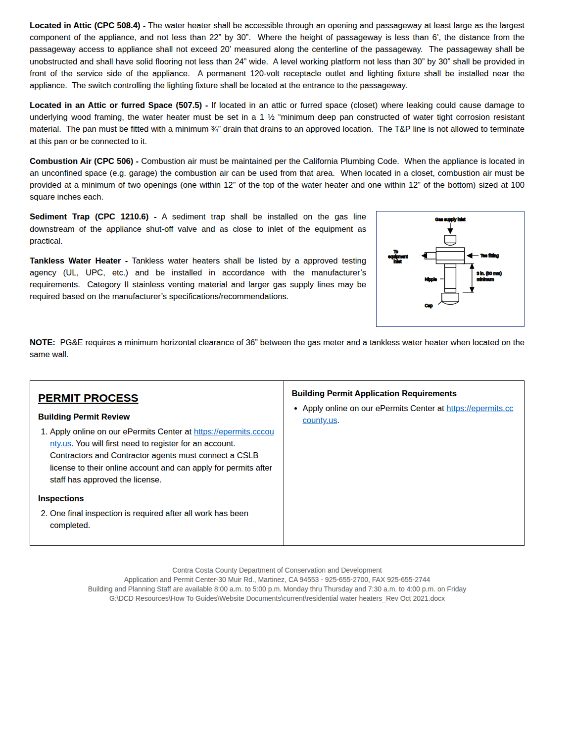Located in Attic (CPC 508.4) - The water heater shall be accessible through an opening and passageway at least large as the largest component of the appliance, and not less than 22” by 30”. Where the height of passageway is less than 6’, the distance from the passageway access to appliance shall not exceed 20’ measured along the centerline of the passageway. The passageway shall be unobstructed and shall have solid flooring not less than 24” wide. A level working platform not less than 30” by 30” shall be provided in front of the service side of the appliance. A permanent 120-volt receptacle outlet and lighting fixture shall be installed near the appliance. The switch controlling the lighting fixture shall be located at the entrance to the passageway.
Located in an Attic or furred Space (507.5) - If located in an attic or furred space (closet) where leaking could cause damage to underlying wood framing, the water heater must be set in a 1 ½ “minimum deep pan constructed of water tight corrosion resistant material. The pan must be fitted with a minimum ¾” drain that drains to an approved location. The T&P line is not allowed to terminate at this pan or be connected to it.
Combustion Air (CPC 506) - Combustion air must be maintained per the California Plumbing Code. When the appliance is located in an unconfined space (e.g. garage) the combustion air can be used from that area. When located in a closet, combustion air must be provided at a minimum of two openings (one within 12” of the top of the water heater and one within 12” of the bottom) sized at 100 square inches each.
Sediment Trap (CPC 1210.6) - A sediment trap shall be installed on the gas line downstream of the appliance shut-off valve and as close to inlet of the equipment as practical.
Tankless Water Heater - Tankless water heaters shall be listed by a approved testing agency (UL, UPC, etc.) and be installed in accordance with the manufacturer’s requirements. Category II stainless venting material and larger gas supply lines may be required based on the manufacturer’s specifications/recommendations.
NOTE: PG&E requires a minimum horizontal clearance of 36” between the gas meter and a tankless water heater when located on the same wall.
| PERMIT PROCESS Building Permit Review Apply online on our ePermits Center at https://epermits.cccounty.us . You will first need to register for an account. Contractors and Contractor agents must connect a CSLB license to their online account and can apply for permits after staff has approved the license. Inspections One final inspection is required after all work has been completed. | Building Permit Application Requirements Apply online on our ePermits Center at https://epermits.cccounty.us . |
Contra Costa County Department of Conservation and Development
Application and Permit Center-30 Muir Rd., Martinez, CA 94553 - 925-655-2700, FAX 925-655-2744
Building and Planning Staff are available 8:00 a.m. to 5:00 p.m. Monday thru Thursday and 7:30 a.m. to 4:00 p.m. on Friday
G:\DCD Resources\How To Guides\Website Documents\current\residential water heaters_Rev Oct 2021.docx